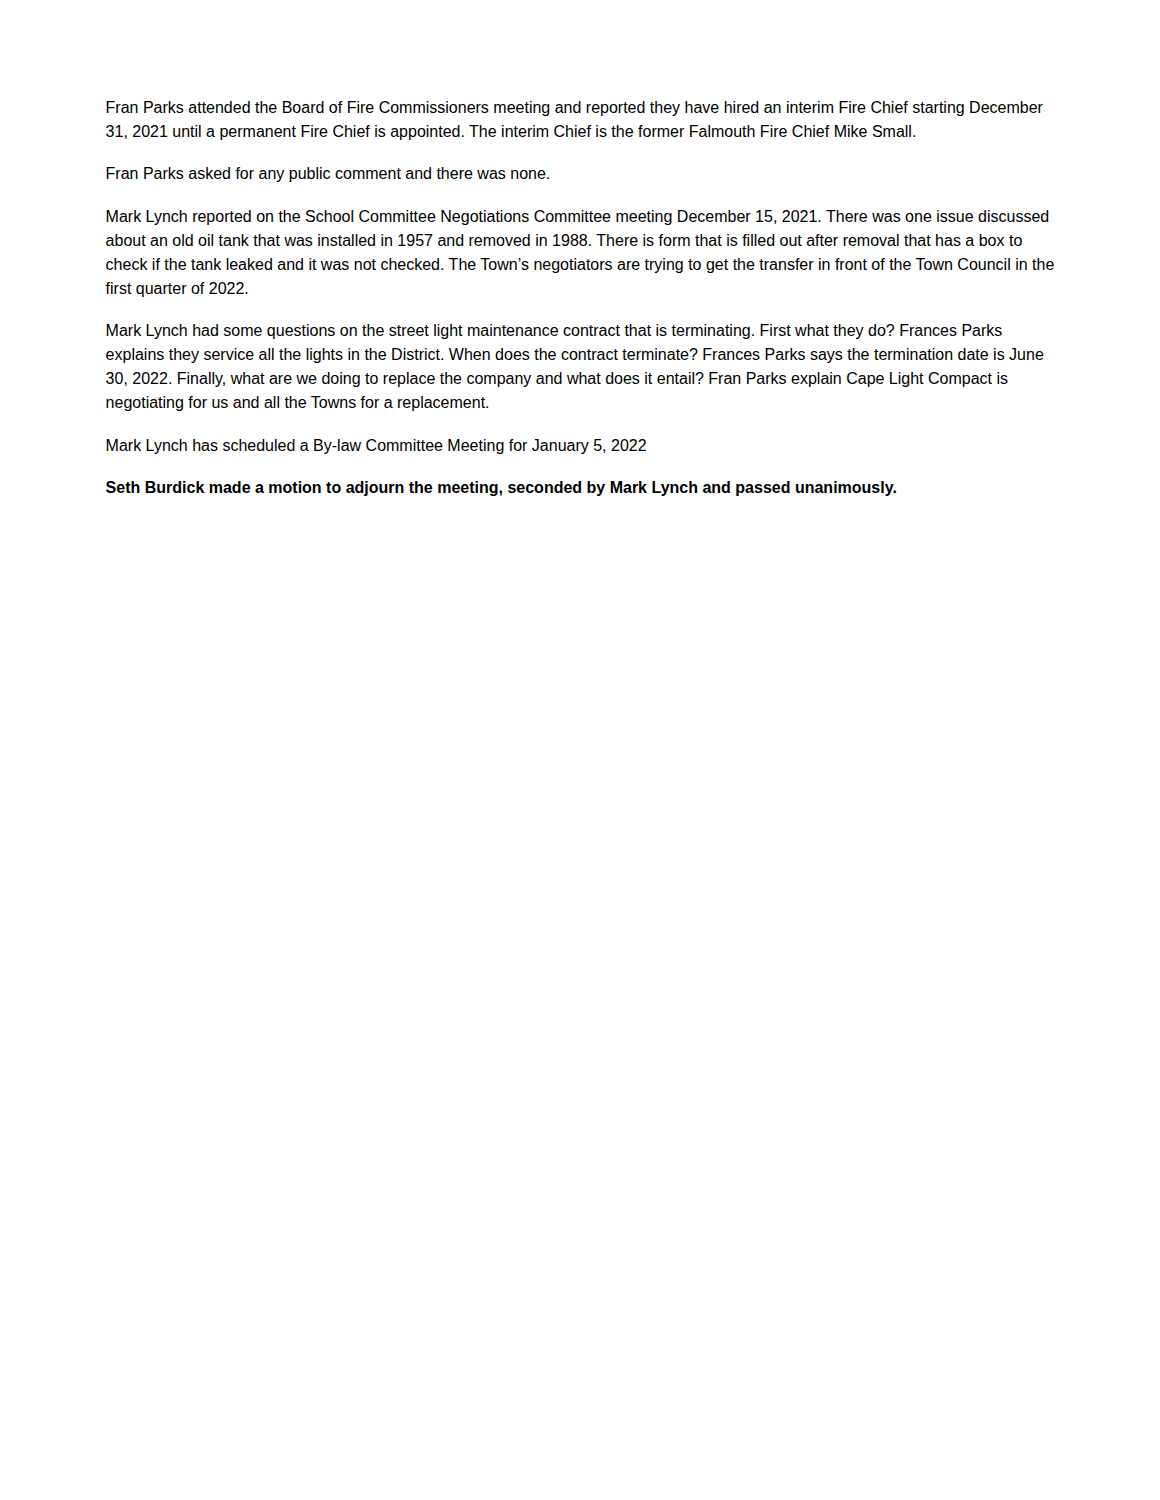Fran Parks attended the Board of Fire Commissioners meeting and reported they have hired an interim Fire Chief starting December 31, 2021 until a permanent Fire Chief is appointed. The interim Chief is the former Falmouth Fire Chief Mike Small.
Fran Parks asked for any public comment and there was none.
Mark Lynch reported on the School Committee Negotiations Committee meeting December 15, 2021. There was one issue discussed about an old oil tank that was installed in 1957 and removed in 1988. There is form that is filled out after removal that has a box to check if the tank leaked and it was not checked. The Town’s negotiators are trying to get the transfer in front of the Town Council in the first quarter of 2022.
Mark Lynch had some questions on the street light maintenance contract that is terminating. First what they do? Frances Parks explains they service all the lights in the District. When does the contract terminate? Frances Parks says the termination date is June 30, 2022. Finally, what are we doing to replace the company and what does it entail? Fran Parks explain Cape Light Compact is negotiating for us and all the Towns for a replacement.
Mark Lynch has scheduled a By-law Committee Meeting for January 5, 2022
Seth Burdick made a motion to adjourn the meeting, seconded by Mark Lynch and passed unanimously.